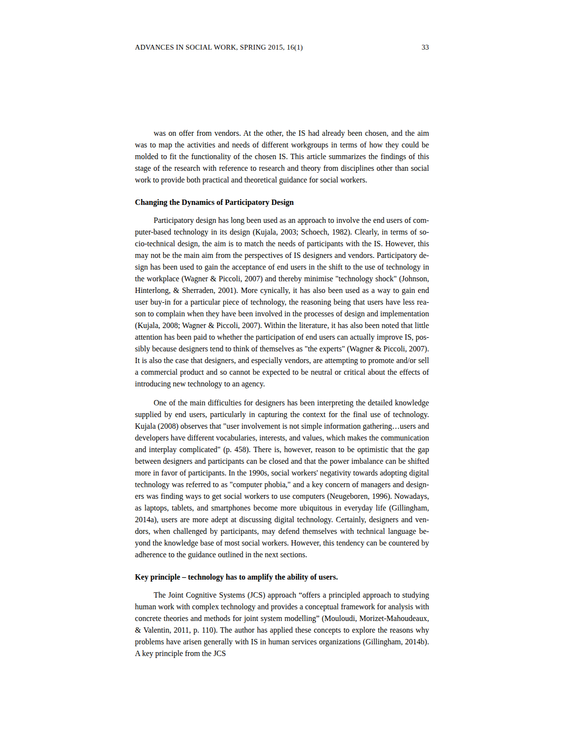Advances in Social Work, Spring 2015, 16(1) 33
was on offer from vendors. At the other, the IS had already been chosen, and the aim was to map the activities and needs of different workgroups in terms of how they could be molded to fit the functionality of the chosen IS. This article summarizes the findings of this stage of the research with reference to research and theory from disciplines other than social work to provide both practical and theoretical guidance for social workers.
Changing the Dynamics of Participatory Design
Participatory design has long been used as an approach to involve the end users of computer-based technology in its design (Kujala, 2003; Schoech, 1982). Clearly, in terms of socio-technical design, the aim is to match the needs of participants with the IS. However, this may not be the main aim from the perspectives of IS designers and vendors. Participatory design has been used to gain the acceptance of end users in the shift to the use of technology in the workplace (Wagner & Piccoli, 2007) and thereby minimise "technology shock" (Johnson, Hinterlong, & Sherraden, 2001). More cynically, it has also been used as a way to gain end user buy-in for a particular piece of technology, the reasoning being that users have less reason to complain when they have been involved in the processes of design and implementation (Kujala, 2008; Wagner & Piccoli, 2007). Within the literature, it has also been noted that little attention has been paid to whether the participation of end users can actually improve IS, possibly because designers tend to think of themselves as "the experts" (Wagner & Piccoli, 2007). It is also the case that designers, and especially vendors, are attempting to promote and/or sell a commercial product and so cannot be expected to be neutral or critical about the effects of introducing new technology to an agency.
One of the main difficulties for designers has been interpreting the detailed knowledge supplied by end users, particularly in capturing the context for the final use of technology. Kujala (2008) observes that "user involvement is not simple information gathering…users and developers have different vocabularies, interests, and values, which makes the communication and interplay complicated" (p. 458). There is, however, reason to be optimistic that the gap between designers and participants can be closed and that the power imbalance can be shifted more in favor of participants. In the 1990s, social workers' negativity towards adopting digital technology was referred to as "computer phobia," and a key concern of managers and designers was finding ways to get social workers to use computers (Neugeboren, 1996). Nowadays, as laptops, tablets, and smartphones become more ubiquitous in everyday life (Gillingham, 2014a), users are more adept at discussing digital technology. Certainly, designers and vendors, when challenged by participants, may defend themselves with technical language beyond the knowledge base of most social workers. However, this tendency can be countered by adherence to the guidance outlined in the next sections.
Key principle – technology has to amplify the ability of users.
The Joint Cognitive Systems (JCS) approach “offers a principled approach to studying human work with complex technology and provides a conceptual framework for analysis with concrete theories and methods for joint system modelling” (Mouloudi, Morizet-Mahoudeaux, & Valentin, 2011, p. 110). The author has applied these concepts to explore the reasons why problems have arisen generally with IS in human services organizations (Gillingham, 2014b). A key principle from the JCS